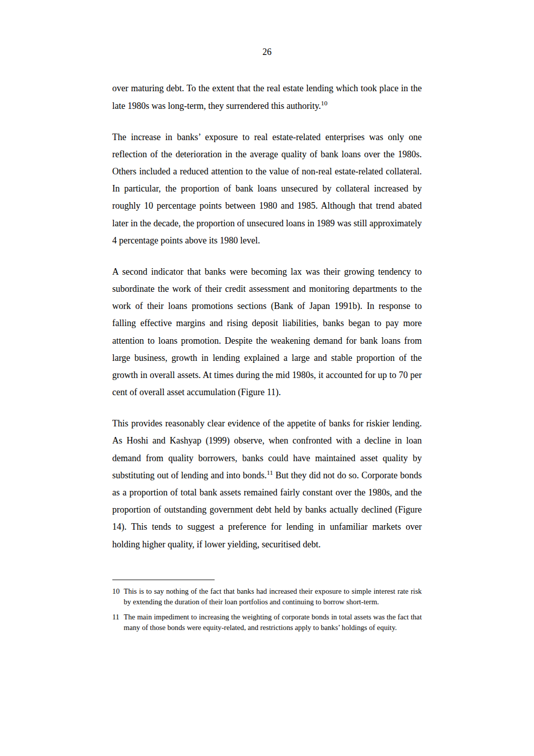26
over maturing debt. To the extent that the real estate lending which took place in the late 1980s was long-term, they surrendered this authority.10
The increase in banks’ exposure to real estate-related enterprises was only one reflection of the deterioration in the average quality of bank loans over the 1980s. Others included a reduced attention to the value of non-real estate-related collateral. In particular, the proportion of bank loans unsecured by collateral increased by roughly 10 percentage points between 1980 and 1985. Although that trend abated later in the decade, the proportion of unsecured loans in 1989 was still approximately 4 percentage points above its 1980 level.
A second indicator that banks were becoming lax was their growing tendency to subordinate the work of their credit assessment and monitoring departments to the work of their loans promotions sections (Bank of Japan 1991b). In response to falling effective margins and rising deposit liabilities, banks began to pay more attention to loans promotion. Despite the weakening demand for bank loans from large business, growth in lending explained a large and stable proportion of the growth in overall assets. At times during the mid 1980s, it accounted for up to 70 per cent of overall asset accumulation (Figure 11).
This provides reasonably clear evidence of the appetite of banks for riskier lending. As Hoshi and Kashyap (1999) observe, when confronted with a decline in loan demand from quality borrowers, banks could have maintained asset quality by substituting out of lending and into bonds.11 But they did not do so. Corporate bonds as a proportion of total bank assets remained fairly constant over the 1980s, and the proportion of outstanding government debt held by banks actually declined (Figure 14). This tends to suggest a preference for lending in unfamiliar markets over holding higher quality, if lower yielding, securitised debt.
10
This is to say nothing of the fact that banks had increased their exposure to simple interest rate risk by extending the duration of their loan portfolios and continuing to borrow short-term.
11
The main impediment to increasing the weighting of corporate bonds in total assets was the fact that many of those bonds were equity-related, and restrictions apply to banks’ holdings of equity.